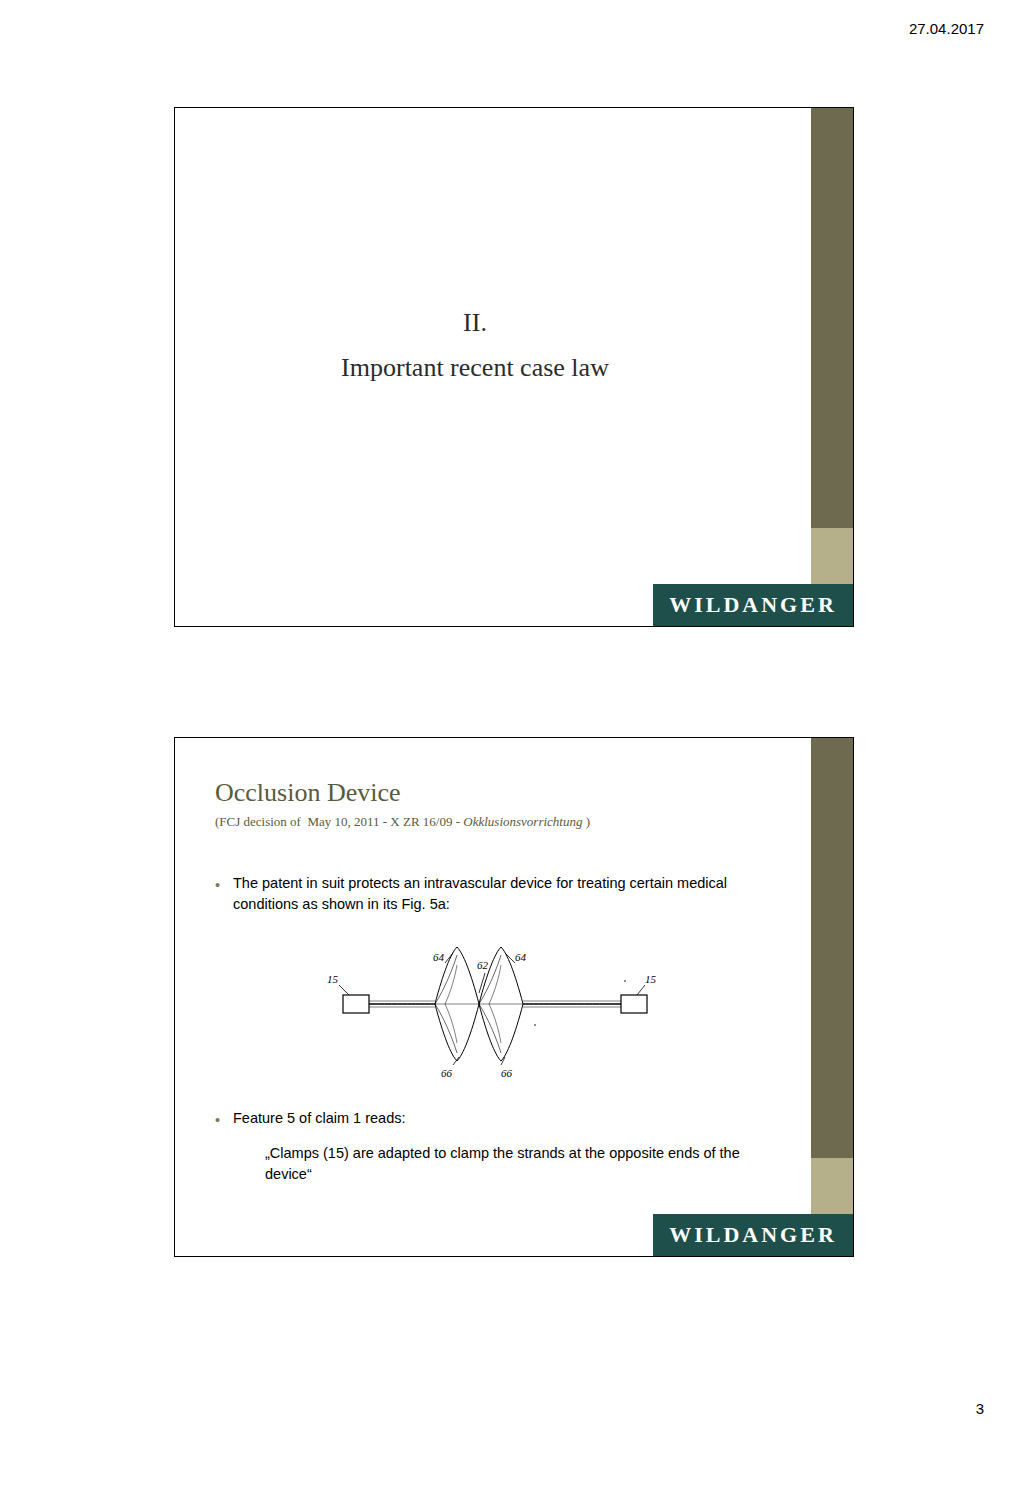27.04.2017
II. Important recent case law
WILDANGER
Occlusion Device
(FCJ decision of May 10, 2011 - X ZR 16/09 - Okklusionsvorrichtung )
• The patent in suit protects an intravascular device for treating certain medical conditions as shown in its Fig. 5a:
15 64 62 64 15 66 66
• Feature 5 of claim 1 reads:
„Clamps (15) are adapted to clamp the strands at the opposite ends of the device“
WILDANGER
3